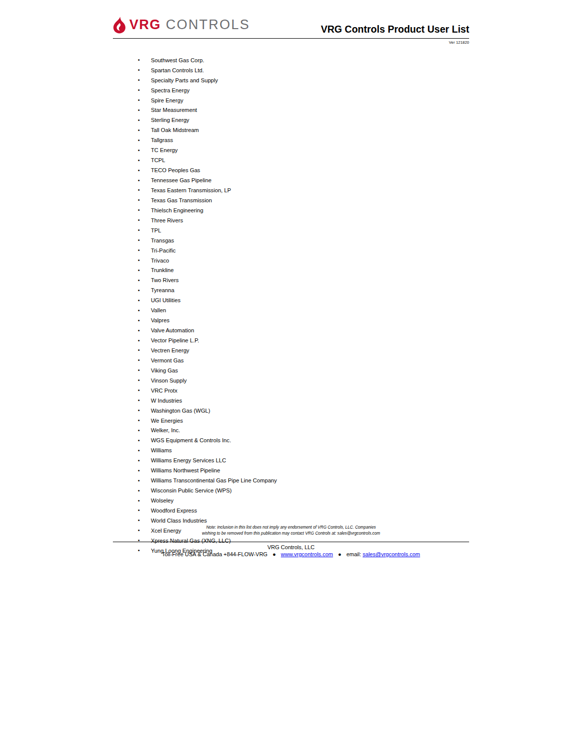VRG CONTROLS
VRG Controls Product User List
Ver 121820
Southwest Gas Corp.
Spartan Controls Ltd.
Specialty Parts and Supply
Spectra Energy
Spire Energy
Star Measurement
Sterling Energy
Tall Oak Midstream
Tallgrass
TC Energy
TCPL
TECO Peoples Gas
Tennessee Gas Pipeline
Texas Eastern Transmission, LP
Texas Gas Transmission
Thielsch Engineering
Three Rivers
TPL
Transgas
Tri-Pacific
Trivaco
Trunkline
Two Rivers
Tyreanna
UGI Utilities
Vallen
Valpres
Valve Automation
Vector Pipeline L.P.
Vectren Energy
Vermont Gas
Viking Gas
Vinson Supply
VRC Protx
W Industries
Washington Gas (WGL)
We Energies
Welker, Inc.
WGS Equipment & Controls Inc.
Williams
Williams Energy Services LLC
Williams Northwest Pipeline
Williams Transcontinental Gas Pipe Line Company
Wisconsin Public Service (WPS)
Wolseley
Woodford Express
World Class Industries
Xcel Energy
Xpress Natural Gas (XNG, LLC)
Yung Loong Engineering
Note: Inclusion in this list does not imply any endorsement of VRG Controls, LLC. Companies
wishing to be removed from this publication may contact VRG Controls at: sales@vrgcontrols.com
VRG Controls, LLC
Toll-Free USA & Canada +844-FLOW-VRG●www.vrgcontrols.com●email: sales@vrgcontrols.com